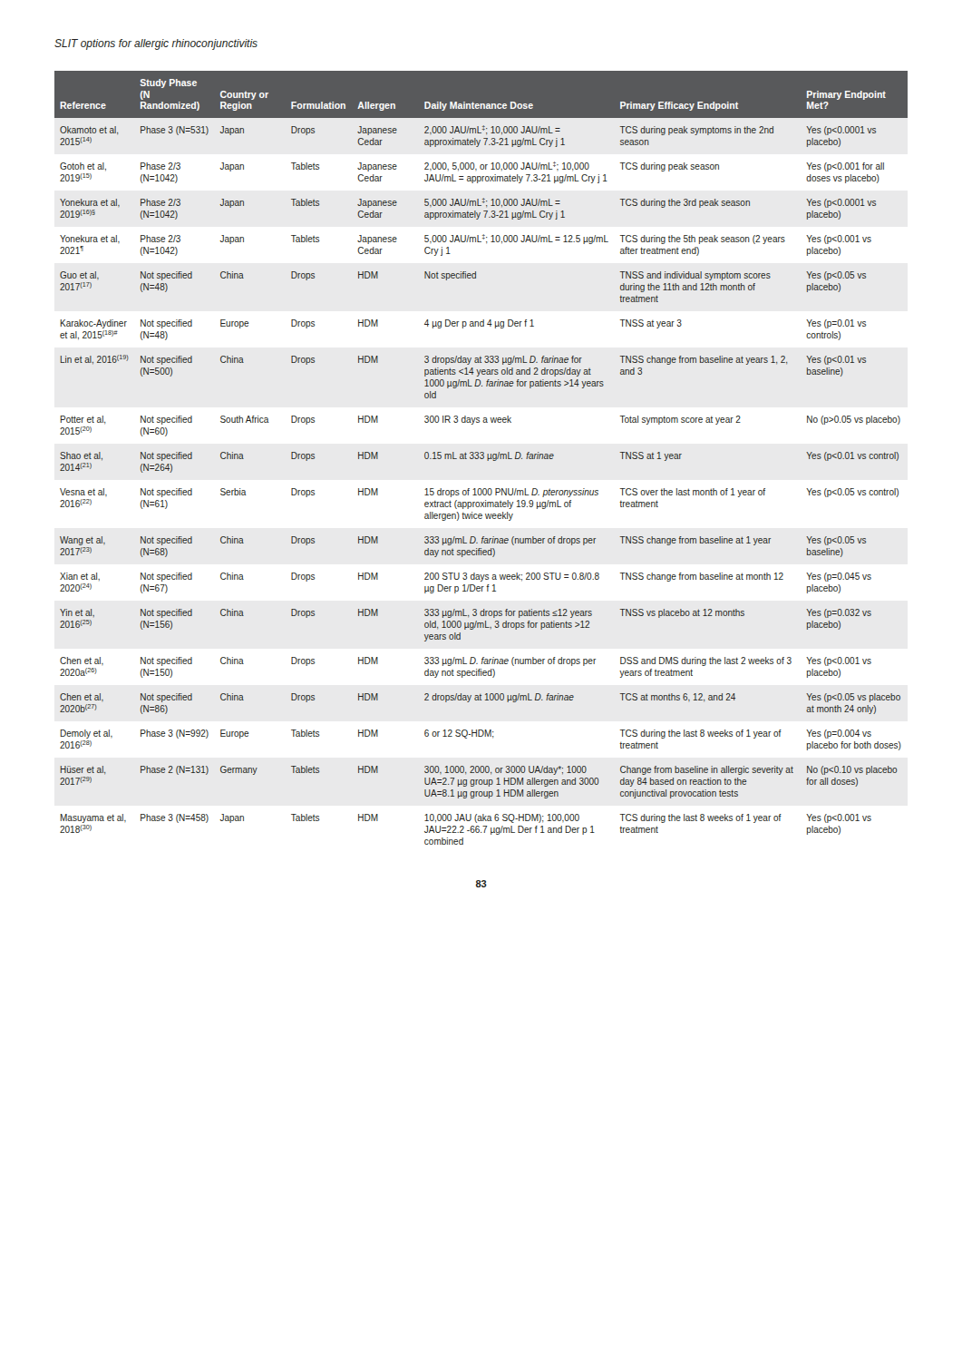SLIT options for allergic rhinoconjunctivitis
| Reference | Study Phase (N Randomized) | Country or Region | Formulation | Allergen | Daily Maintenance Dose | Primary Efficacy Endpoint | Primary Endpoint Met? |
| --- | --- | --- | --- | --- | --- | --- | --- |
| Okamoto et al, 2015 (14) | Phase 3 (N=531) | Japan | Drops | Japanese Cedar | 2,000 JAU/mL ‡ ; 10,000 JAU/mL = approximately 7.3-21 µg/mL Cry j 1 | TCS during peak symptoms in the 2nd season | Yes (p<0.0001 vs placebo) |
| Gotoh et al, 2019 (15) | Phase 2/3 (N=1042) | Japan | Tablets | Japanese Cedar | 2,000, 5,000, or 10,000 JAU/mL ‡ ; 10,000 JAU/mL = approximately 7.3-21 µg/mL Cry j 1 | TCS during peak season | Yes (p<0.001 for all doses vs placebo) |
| Yonekura et al, 2019 (16)§ | Phase 2/3 (N=1042) | Japan | Tablets | Japanese Cedar | 5,000 JAU/mL ‡ ; 10,000 JAU/mL = approximately 7.3-21 µg/mL Cry j 1 | TCS during the 3rd peak season | Yes (p<0.0001 vs placebo) |
| Yonekura et al, 2021 ¶ | Phase 2/3 (N=1042) | Japan | Tablets | Japanese Cedar | 5,000 JAU/mL ‡ ; 10,000 JAU/mL = 12.5 µg/mL Cry j 1 | TCS during the 5th peak season (2 years after treatment end) | Yes (p<0.001 vs placebo) |
| Guo et al, 2017 (17) | Not specified (N=48) | China | Drops | HDM | Not specified | TNSS and individual symptom scores during the 11th and 12th month of treatment | Yes (p<0.05 vs placebo) |
| Karakoc-Aydiner et al, 2015 (18)# | Not specified (N=48) | Europe | Drops | HDM | 4 µg Der p and 4 µg Der f 1 | TNSS at year 3 | Yes (p=0.01 vs controls) |
| Lin et al, 2016 (19) | Not specified (N=500) | China | Drops | HDM | 3 drops/day at 333 µg/mL D. farinae for patients <14 years old and 2 drops/day at 1000 µg/mL D. farinae for patients >14 years old | TNSS change from baseline at years 1, 2, and 3 | Yes (p<0.01 vs baseline) |
| Potter et al, 2015 (20) | Not specified (N=60) | South Africa | Drops | HDM | 300 IR 3 days a week | Total symptom score at year 2 | No (p>0.05 vs placebo) |
| Shao et al, 2014 (21) | Not specified (N=264) | China | Drops | HDM | 0.15 mL at 333 µg/mL D. farinae | TNSS at 1 year | Yes (p<0.01 vs control) |
| Vesna et al, 2016 (22) | Not specified (N=61) | Serbia | Drops | HDM | 15 drops of 1000 PNU/mL D. pteronyssinus extract (approximately 19.9 µg/mL of allergen) twice weekly | TCS over the last month of 1 year of treatment | Yes (p<0.05 vs control) |
| Wang et al, 2017 (23) | Not specified (N=68) | China | Drops | HDM | 333 µg/mL D. farinae (number of drops per day not specified) | TNSS change from baseline at 1 year | Yes (p<0.05 vs baseline) |
| Xian et al, 2020 (24) | Not specified (N=67) | China | Drops | HDM | 200 STU 3 days a week; 200 STU = 0.8/0.8 µg Der p 1/Der f 1 | TNSS change from baseline at month 12 | Yes (p=0.045 vs placebo) |
| Yin et al, 2016 (25) | Not specified (N=156) | China | Drops | HDM | 333 µg/mL, 3 drops for patients ≤12 years old, 1000 µg/mL, 3 drops for patients >12 years old | TNSS vs placebo at 12 months | Yes (p=0.032 vs placebo) |
| Chen et al, 2020a (26) | Not specified (N=150) | China | Drops | HDM | 333 µg/mL D. farinae (number of drops per day not specified) | DSS and DMS during the last 2 weeks of 3 years of treatment | Yes (p<0.001 vs placebo) |
| Chen et al, 2020b (27) | Not specified (N=86) | China | Drops | HDM | 2 drops/day at 1000 µg/mL D. farinae | TCS at months 6, 12, and 24 | Yes (p<0.05 vs placebo at month 24 only) |
| Demoly et al, 2016 (28) | Phase 3 (N=992) | Europe | Tablets | HDM | 6 or 12 SQ-HDM; | TCS during the last 8 weeks of 1 year of treatment | Yes (p=0.004 vs placebo for both doses) |
| Hüser et al, 2017 (29) | Phase 2 (N=131) | Germany | Tablets | HDM | 300, 1000, 2000, or 3000 UA/day*; 1000 UA=2.7 µg group 1 HDM allergen and 3000 UA=8.1 µg group 1 HDM allergen | Change from baseline in allergic severity at day 84 based on reaction to the conjunctival provocation tests | No (p<0.10 vs placebo for all doses) |
| Masuyama et al, 2018 (30) | Phase 3 (N=458) | Japan | Tablets | HDM | 10,000 JAU (aka 6 SQ-HDM); 100,000 JAU=22.2 -66.7 µg/mL Der f 1 and Der p 1 combined | TCS during the last 8 weeks of 1 year of treatment | Yes (p<0.001 vs placebo) |
83